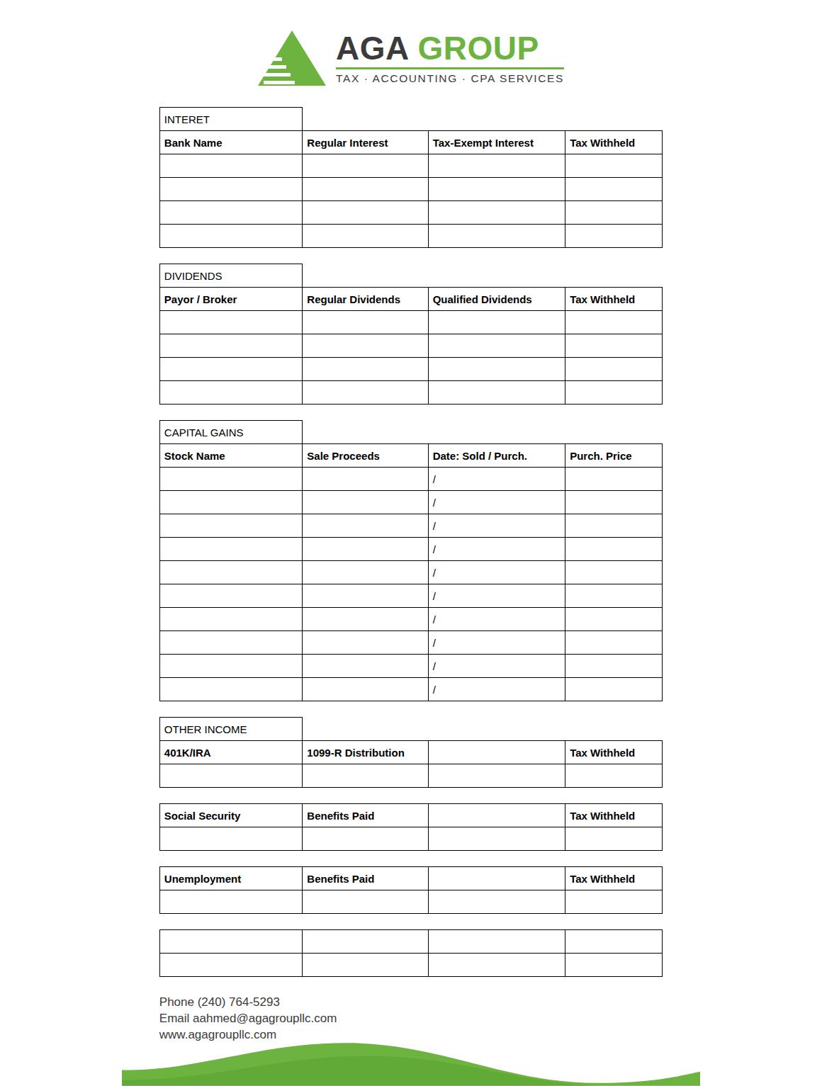AGA GROUP
TAX · ACCOUNTING · CPA SERVICES
| INTERET | | | |
| Bank Name | Regular Interest | Tax-Exempt Interest | Tax Withheld |
| DIVIDENDS | | | |
| Payor / Broker | Regular Dividends | Qualified Dividends | Tax Withheld |
| CAPITAL GAINS | | | |
| Stock Name | Sale Proceeds | Date: Sold / Purch. | Purch. Price |
| | | / | |
| | | / | |
| | | / | |
| | | / | |
| | | / | |
| | | / | |
| | | / | |
| | | / | |
| | | / | |
| | | / | |
| OTHER INCOME | | | |
| 401K/IRA | 1099-R Distribution | | Tax Withheld |
| Social Security | Benefits Paid | | Tax Withheld |
| --- | --- | --- | --- |
| Unemployment | Benefits Paid | | Tax Withheld |
| --- | --- | --- | --- |
Phone (240) 764-5293
Email aahmed@agagroupllc.com
www.agagroupllc.com